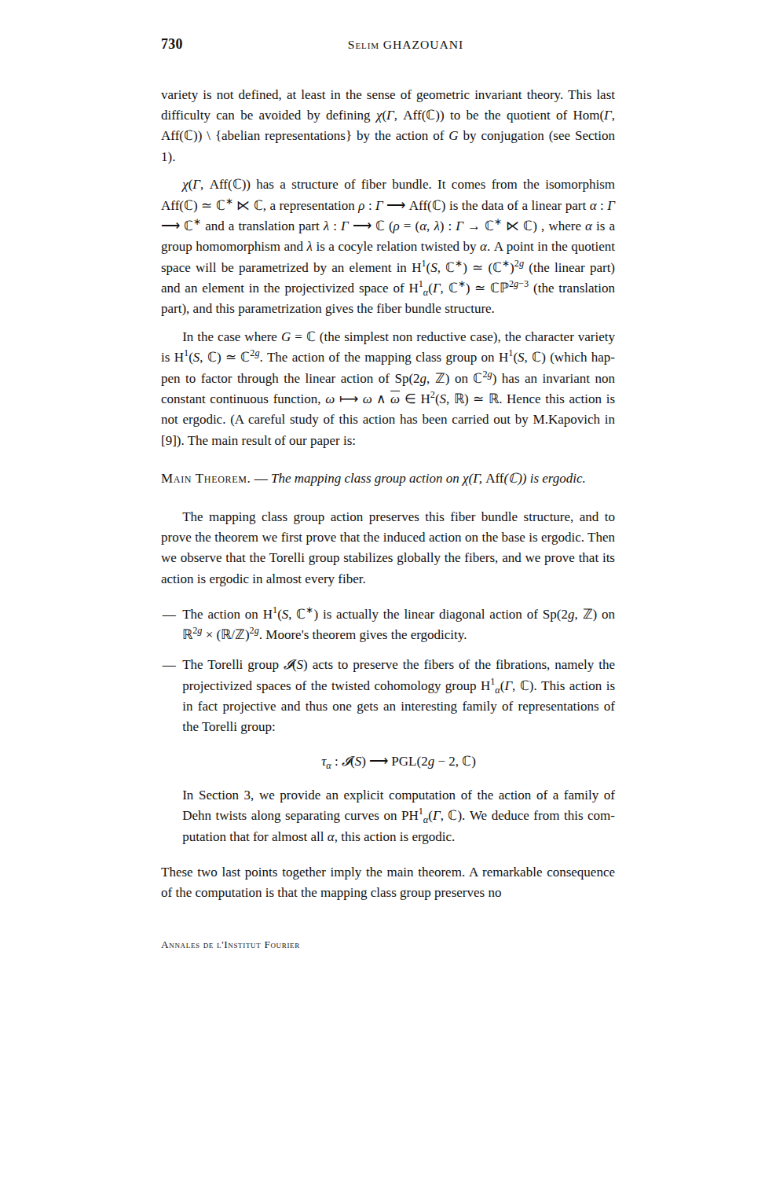730 Selim GHAZOUANI
variety is not defined, at least in the sense of geometric invariant theory. This last difficulty can be avoided by defining χ(Γ, Aff(ℂ)) to be the quotient of Hom(Γ, Aff(ℂ)) \ {abelian representations} by the action of G by conjugation (see Section 1).
χ(Γ, Aff(ℂ)) has a structure of fiber bundle. It comes from the isomorphism Aff(ℂ) ≃ ℂ∗ ⋉ ℂ, a representation ρ : Γ ⟶ Aff(ℂ) is the data of a linear part α : Γ ⟶ ℂ∗ and a translation part λ : Γ ⟶ ℂ (ρ = (α, λ) : Γ → ℂ∗ ⋉ ℂ) , where α is a group homomorphism and λ is a cocyle relation twisted by α. A point in the quotient space will be parametrized by an element in H1(S, ℂ∗) ≃ (ℂ∗)2g (the linear part) and an element in the projectivized space of H1α(Γ, ℂ∗) ≃ ℂℙ2g−3 (the translation part), and this parametrization gives the fiber bundle structure.
In the case where G = ℂ (the simplest non reductive case), the character variety is H1(S, ℂ) ≃ ℂ2g. The action of the mapping class group on H1(S, ℂ) (which happen to factor through the linear action of Sp(2g, ℤ) on ℂ2g) has an invariant non constant continuous function, ω ⟼ ω ∧ ω ∈ H2(S, ℝ) ≃ ℝ. Hence this action is not ergodic. (A careful study of this action has been carried out by M.Kapovich in [9]). The main result of our paper is:
Main Theorem. — The mapping class group action on χ(Γ, Aff(ℂ)) is ergodic.
The mapping class group action preserves this fiber bundle structure, and to prove the theorem we first prove that the induced action on the base is ergodic. Then we observe that the Torelli group stabilizes globally the fibers, and we prove that its action is ergodic in almost every fiber.
The action on H1(S, ℂ∗) is actually the linear diagonal action of Sp(2g, ℤ) on ℝ2g × (ℝ/ℤ)2g. Moore's theorem gives the ergodicity.
The Torelli group 𝓘(S) acts to preserve the fibers of the fibrations, namely the projectivized spaces of the twisted cohomology group H1α(Γ, ℂ). This action is in fact projective and thus one gets an interesting family of representations of the Torelli group:
τα : 𝓘(S) ⟶ PGL(2g − 2, ℂ)
In Section 3, we provide an explicit computation of the action of a family of Dehn twists along separating curves on PH1α(Γ, ℂ). We deduce from this computation that for almost all α, this action is ergodic.
These two last points together imply the main theorem. A remarkable consequence of the computation is that the mapping class group preserves no
Annales de l'Institut Fourier